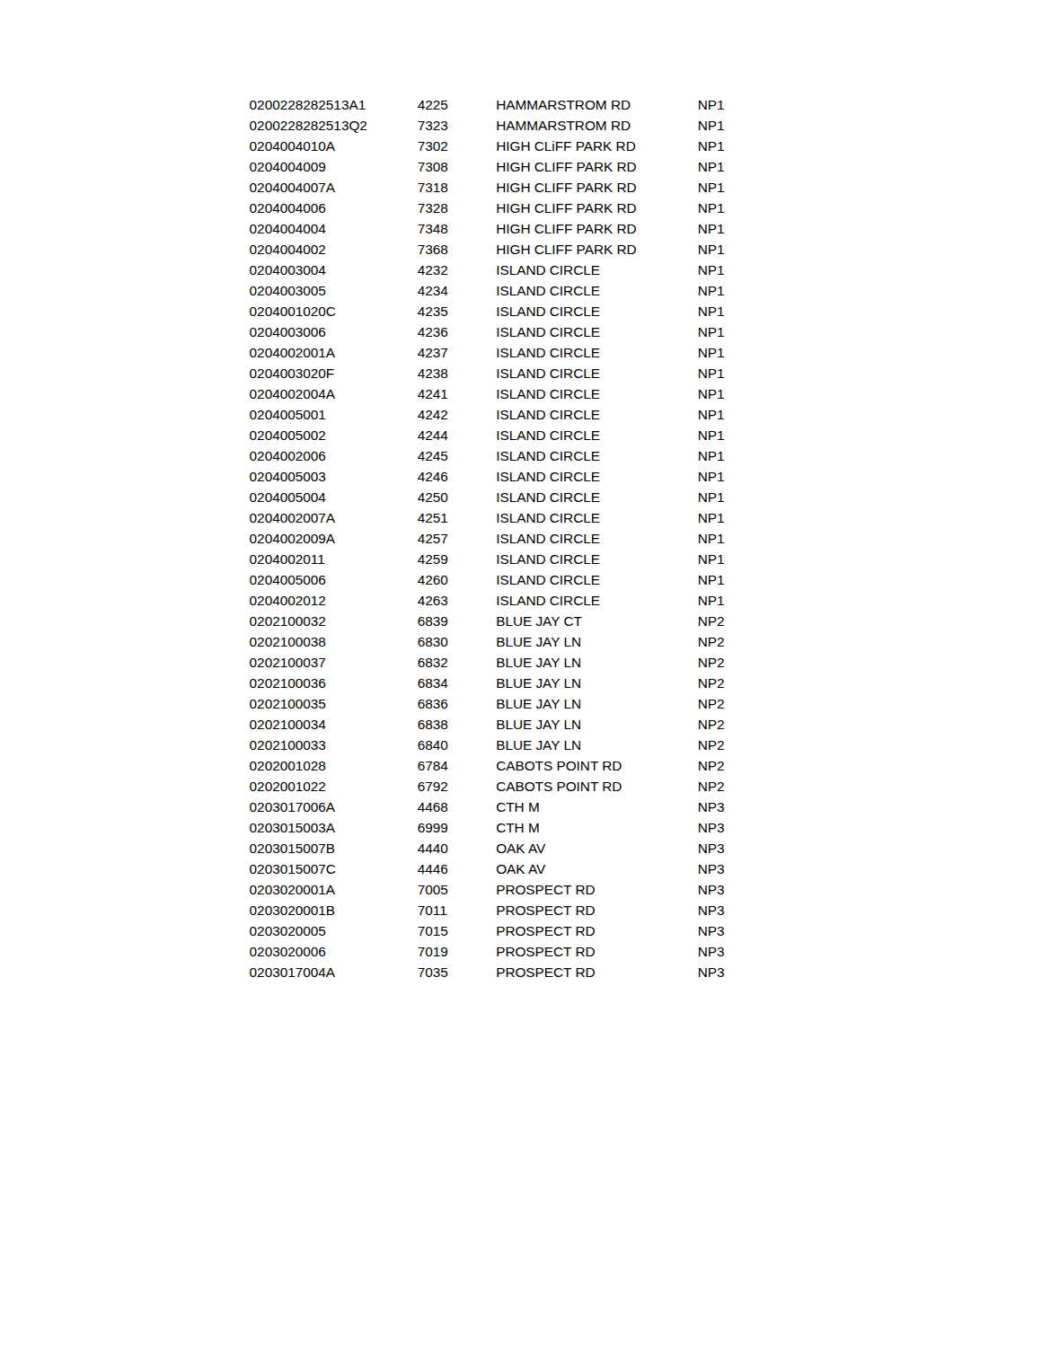| 0200228282513A1 | 4225 | HAMMARSTROM RD | NP1 |
| 0200228282513Q2 | 7323 | HAMMARSTROM RD | NP1 |
| 0204004010A | 7302 | HIGH CLiFF PARK RD | NP1 |
| 0204004009 | 7308 | HIGH CLIFF PARK RD | NP1 |
| 0204004007A | 7318 | HIGH CLIFF PARK RD | NP1 |
| 0204004006 | 7328 | HIGH CLIFF PARK RD | NP1 |
| 0204004004 | 7348 | HIGH CLIFF PARK RD | NP1 |
| 0204004002 | 7368 | HIGH CLIFF PARK RD | NP1 |
| 0204003004 | 4232 | ISLAND CIRCLE | NP1 |
| 0204003005 | 4234 | ISLAND CIRCLE | NP1 |
| 0204001020C | 4235 | ISLAND CIRCLE | NP1 |
| 0204003006 | 4236 | ISLAND CIRCLE | NP1 |
| 0204002001A | 4237 | ISLAND CIRCLE | NP1 |
| 0204003020F | 4238 | ISLAND CIRCLE | NP1 |
| 0204002004A | 4241 | ISLAND CIRCLE | NP1 |
| 0204005001 | 4242 | ISLAND CIRCLE | NP1 |
| 0204005002 | 4244 | ISLAND CIRCLE | NP1 |
| 0204002006 | 4245 | ISLAND CIRCLE | NP1 |
| 0204005003 | 4246 | ISLAND CIRCLE | NP1 |
| 0204005004 | 4250 | ISLAND CIRCLE | NP1 |
| 0204002007A | 4251 | ISLAND CIRCLE | NP1 |
| 0204002009A | 4257 | ISLAND CIRCLE | NP1 |
| 0204002011 | 4259 | ISLAND CIRCLE | NP1 |
| 0204005006 | 4260 | ISLAND CIRCLE | NP1 |
| 0204002012 | 4263 | ISLAND CIRCLE | NP1 |
| 0202100032 | 6839 | BLUE JAY CT | NP2 |
| 0202100038 | 6830 | BLUE JAY LN | NP2 |
| 0202100037 | 6832 | BLUE JAY LN | NP2 |
| 0202100036 | 6834 | BLUE JAY LN | NP2 |
| 0202100035 | 6836 | BLUE JAY LN | NP2 |
| 0202100034 | 6838 | BLUE JAY LN | NP2 |
| 0202100033 | 6840 | BLUE JAY LN | NP2 |
| 0202001028 | 6784 | CABOTS POINT RD | NP2 |
| 0202001022 | 6792 | CABOTS POINT RD | NP2 |
| 0203017006A | 4468 | CTH M | NP3 |
| 0203015003A | 6999 | CTH M | NP3 |
| 0203015007B | 4440 | OAK AV | NP3 |
| 0203015007C | 4446 | OAK AV | NP3 |
| 0203020001A | 7005 | PROSPECT RD | NP3 |
| 0203020001B | 7011 | PROSPECT RD | NP3 |
| 0203020005 | 7015 | PROSPECT RD | NP3 |
| 0203020006 | 7019 | PROSPECT RD | NP3 |
| 0203017004A | 7035 | PROSPECT RD | NP3 |